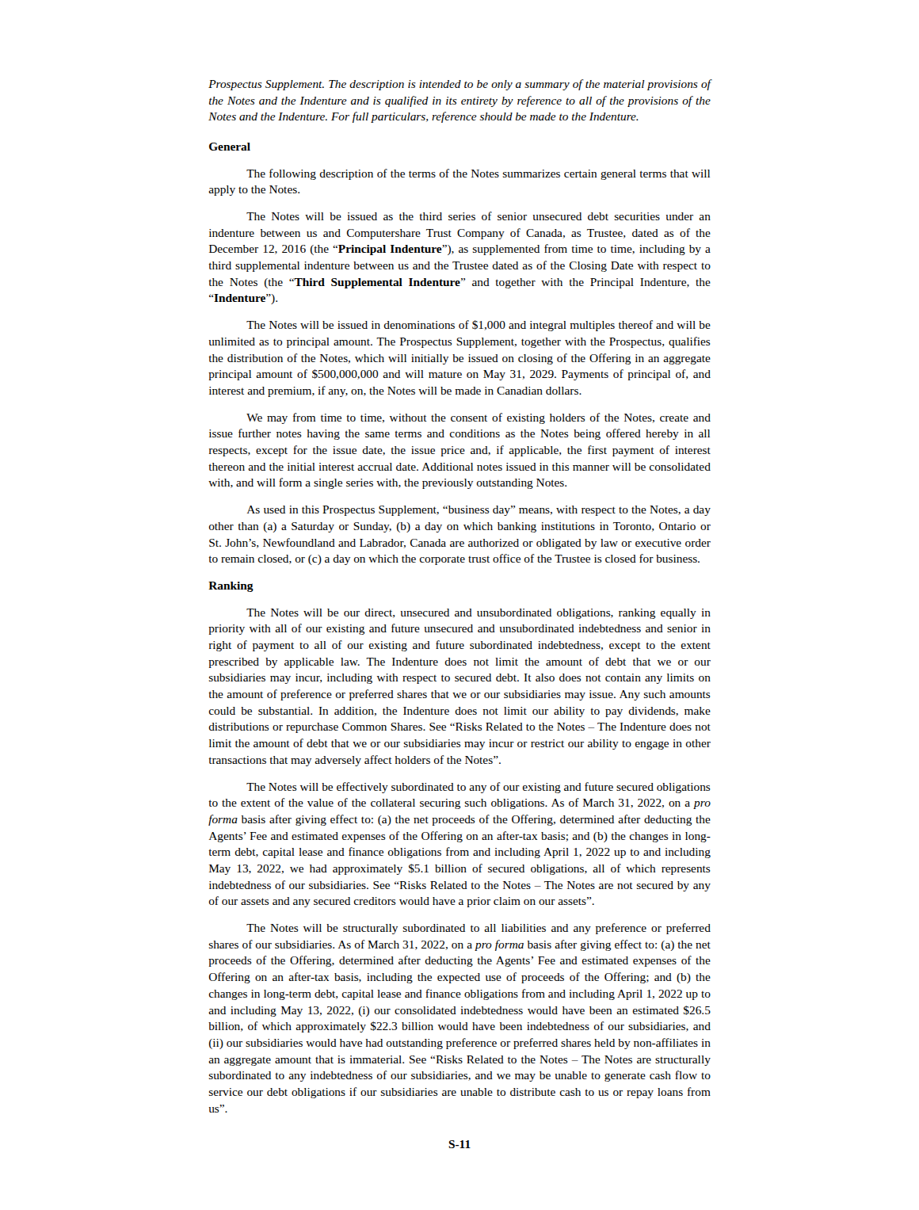Prospectus Supplement. The description is intended to be only a summary of the material provisions of the Notes and the Indenture and is qualified in its entirety by reference to all of the provisions of the Notes and the Indenture. For full particulars, reference should be made to the Indenture.
General
The following description of the terms of the Notes summarizes certain general terms that will apply to the Notes.
The Notes will be issued as the third series of senior unsecured debt securities under an indenture between us and Computershare Trust Company of Canada, as Trustee, dated as of the December 12, 2016 (the “Principal Indenture”), as supplemented from time to time, including by a third supplemental indenture between us and the Trustee dated as of the Closing Date with respect to the Notes (the “Third Supplemental Indenture” and together with the Principal Indenture, the “Indenture”).
The Notes will be issued in denominations of $1,000 and integral multiples thereof and will be unlimited as to principal amount. The Prospectus Supplement, together with the Prospectus, qualifies the distribution of the Notes, which will initially be issued on closing of the Offering in an aggregate principal amount of $500,000,000 and will mature on May 31, 2029. Payments of principal of, and interest and premium, if any, on, the Notes will be made in Canadian dollars.
We may from time to time, without the consent of existing holders of the Notes, create and issue further notes having the same terms and conditions as the Notes being offered hereby in all respects, except for the issue date, the issue price and, if applicable, the first payment of interest thereon and the initial interest accrual date. Additional notes issued in this manner will be consolidated with, and will form a single series with, the previously outstanding Notes.
As used in this Prospectus Supplement, “business day” means, with respect to the Notes, a day other than (a) a Saturday or Sunday, (b) a day on which banking institutions in Toronto, Ontario or St. John’s, Newfoundland and Labrador, Canada are authorized or obligated by law or executive order to remain closed, or (c) a day on which the corporate trust office of the Trustee is closed for business.
Ranking
The Notes will be our direct, unsecured and unsubordinated obligations, ranking equally in priority with all of our existing and future unsecured and unsubordinated indebtedness and senior in right of payment to all of our existing and future subordinated indebtedness, except to the extent prescribed by applicable law. The Indenture does not limit the amount of debt that we or our subsidiaries may incur, including with respect to secured debt. It also does not contain any limits on the amount of preference or preferred shares that we or our subsidiaries may issue. Any such amounts could be substantial. In addition, the Indenture does not limit our ability to pay dividends, make distributions or repurchase Common Shares. See “Risks Related to the Notes – The Indenture does not limit the amount of debt that we or our subsidiaries may incur or restrict our ability to engage in other transactions that may adversely affect holders of the Notes”.
The Notes will be effectively subordinated to any of our existing and future secured obligations to the extent of the value of the collateral securing such obligations. As of March 31, 2022, on a pro forma basis after giving effect to: (a) the net proceeds of the Offering, determined after deducting the Agents’ Fee and estimated expenses of the Offering on an after-tax basis; and (b) the changes in long-term debt, capital lease and finance obligations from and including April 1, 2022 up to and including May 13, 2022, we had approximately $5.1 billion of secured obligations, all of which represents indebtedness of our subsidiaries. See “Risks Related to the Notes – The Notes are not secured by any of our assets and any secured creditors would have a prior claim on our assets”.
The Notes will be structurally subordinated to all liabilities and any preference or preferred shares of our subsidiaries. As of March 31, 2022, on a pro forma basis after giving effect to: (a) the net proceeds of the Offering, determined after deducting the Agents’ Fee and estimated expenses of the Offering on an after-tax basis, including the expected use of proceeds of the Offering; and (b) the changes in long-term debt, capital lease and finance obligations from and including April 1, 2022 up to and including May 13, 2022, (i) our consolidated indebtedness would have been an estimated $26.5 billion, of which approximately $22.3 billion would have been indebtedness of our subsidiaries, and (ii) our subsidiaries would have had outstanding preference or preferred shares held by non-affiliates in an aggregate amount that is immaterial. See “Risks Related to the Notes – The Notes are structurally subordinated to any indebtedness of our subsidiaries, and we may be unable to generate cash flow to service our debt obligations if our subsidiaries are unable to distribute cash to us or repay loans from us”.
S-11